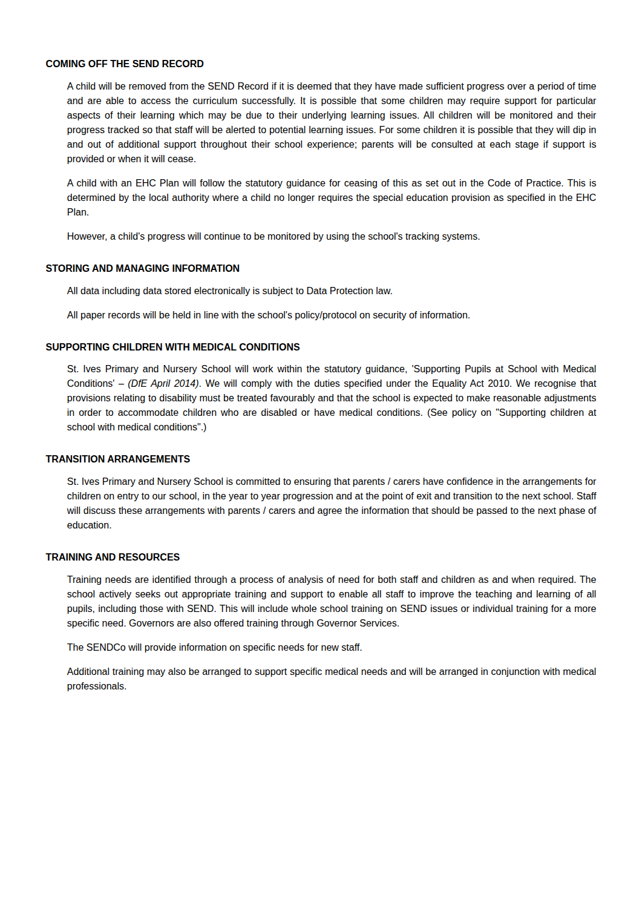Coming off the SEND Record
A child will be removed from the SEND Record if it is deemed that they have made sufficient progress over a period of time and are able to access the curriculum successfully. It is possible that some children may require support for particular aspects of their learning which may be due to their underlying learning issues. All children will be monitored and their progress tracked so that staff will be alerted to potential learning issues. For some children it is possible that they will dip in and out of additional support throughout their school experience; parents will be consulted at each stage if support is provided or when it will cease.
A child with an EHC Plan will follow the statutory guidance for ceasing of this as set out in the Code of Practice. This is determined by the local authority where a child no longer requires the special education provision as specified in the EHC Plan.
However, a child's progress will continue to be monitored by using the school's tracking systems.
Storing and Managing Information
All data including data stored electronically is subject to Data Protection law.
All paper records will be held in line with the school's policy/protocol on security of information.
Supporting Children with Medical Conditions
St. Ives Primary and Nursery School will work within the statutory guidance, 'Supporting Pupils at School with Medical Conditions' – (DfE April 2014). We will comply with the duties specified under the Equality Act 2010. We recognise that provisions relating to disability must be treated favourably and that the school is expected to make reasonable adjustments in order to accommodate children who are disabled or have medical conditions. (See policy on "Supporting children at school with medical conditions".)
Transition Arrangements
St. Ives Primary and Nursery School is committed to ensuring that parents / carers have confidence in the arrangements for children on entry to our school, in the year to year progression and at the point of exit and transition to the next school. Staff will discuss these arrangements with parents / carers and agree the information that should be passed to the next phase of education.
Training and Resources
Training needs are identified through a process of analysis of need for both staff and children as and when required. The school actively seeks out appropriate training and support to enable all staff to improve the teaching and learning of all pupils, including those with SEND. This will include whole school training on SEND issues or individual training for a more specific need. Governors are also offered training through Governor Services.
The SENDCo will provide information on specific needs for new staff.
Additional training may also be arranged to support specific medical needs and will be arranged in conjunction with medical professionals.